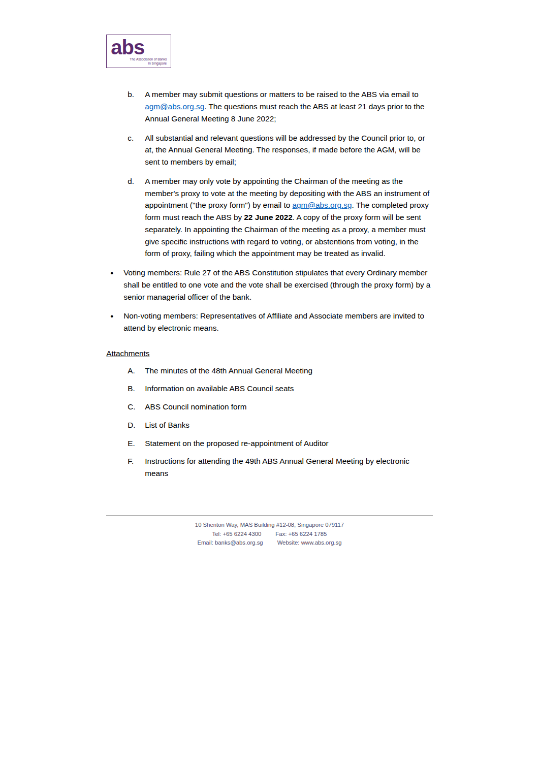abs
The Association of Banks
in Singapore
b. A member may submit questions or matters to be raised to the ABS via email to agm@abs.org.sg. The questions must reach the ABS at least 21 days prior to the Annual General Meeting 8 June 2022;
c. All substantial and relevant questions will be addressed by the Council prior to, or at, the Annual General Meeting. The responses, if made before the AGM, will be sent to members by email;
d. A member may only vote by appointing the Chairman of the meeting as the member's proxy to vote at the meeting by depositing with the ABS an instrument of appointment ("the proxy form") by email to agm@abs.org.sg. The completed proxy form must reach the ABS by 22 June 2022. A copy of the proxy form will be sent separately. In appointing the Chairman of the meeting as a proxy, a member must give specific instructions with regard to voting, or abstentions from voting, in the form of proxy, failing which the appointment may be treated as invalid.
Voting members: Rule 27 of the ABS Constitution stipulates that every Ordinary member shall be entitled to one vote and the vote shall be exercised (through the proxy form) by a senior managerial officer of the bank.
Non-voting members: Representatives of Affiliate and Associate members are invited to attend by electronic means.
Attachments
A. The minutes of the 48th Annual General Meeting
B. Information on available ABS Council seats
C. ABS Council nomination form
D. List of Banks
E. Statement on the proposed re-appointment of Auditor
F. Instructions for attending the 49th ABS Annual General Meeting by electronic means
10 Shenton Way, MAS Building #12-08, Singapore 079117
Tel: +65 6224 4300 Fax: +65 6224 1785
Email: banks@abs.org.sg Website: www.abs.org.sg